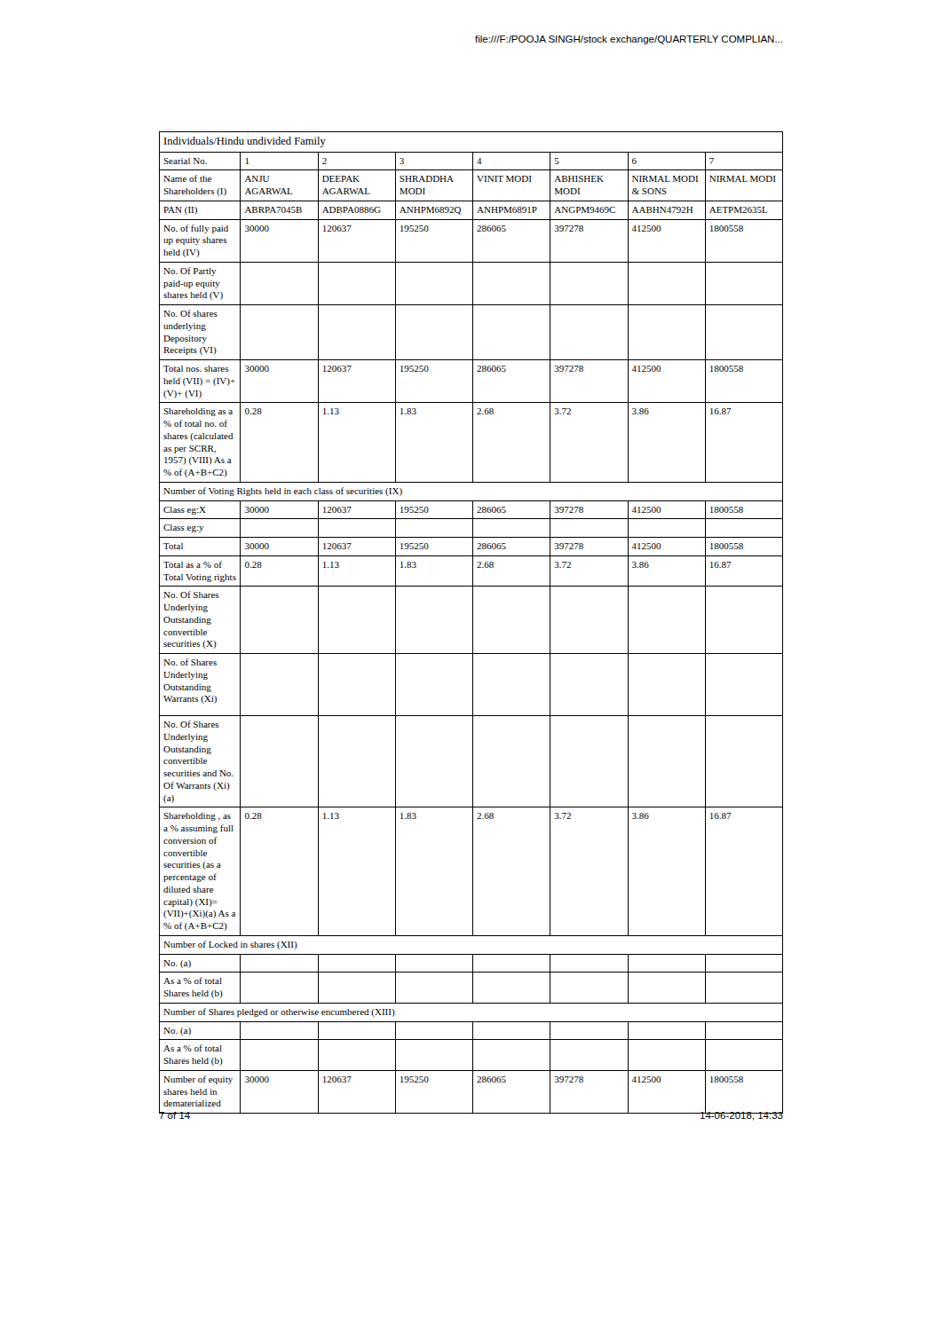file:///F:/POOJA SINGH/stock exchange/QUARTERLY COMPLIAN...
| Individuals/Hindu undivided Family |
| Searial No. | 1 | 2 | 3 | 4 | 5 | 6 | 7 |
| Name of the Shareholders (I) | ANJU AGARWAL | DEEPAK AGARWAL | SHRADDHA MODI | VINIT MODI | ABHISHEK MODI | NIRMAL MODI & SONS | NIRMAL MODI |
| PAN (II) | ABRPA7045B | ADBPA0886G | ANHPM6892Q | ANHPM6891P | ANGPM9469C | AABHN4792H | AETPM2635L |
| No. of fully paid up equity shares held (IV) | 30000 | 120637 | 195250 | 286065 | 397278 | 412500 | 1800558 |
| No. Of Partly paid-up equity shares held (V) | | | | | | | |
| No. Of shares underlying Depository Receipts (VI) | | | | | | | |
| Total nos. shares held (VII) = (IV)+(V)+ (VI) | 30000 | 120637 | 195250 | 286065 | 397278 | 412500 | 1800558 |
| Shareholding as a % of total no. of shares (calculated as per SCRR, 1957) (VIII) As a % of (A+B+C2) | 0.28 | 1.13 | 1.83 | 2.68 | 3.72 | 3.86 | 16.87 |
| Number of Voting Rights held in each class of securities (IX) |
| Class eg:X | 30000 | 120637 | 195250 | 286065 | 397278 | 412500 | 1800558 |
| Class eg:y | | | | | | | |
| Total | 30000 | 120637 | 195250 | 286065 | 397278 | 412500 | 1800558 |
| Total as a % of Total Voting rights | 0.28 | 1.13 | 1.83 | 2.68 | 3.72 | 3.86 | 16.87 |
| No. Of Shares Underlying Outstanding convertible securities (X) | | | | | | | |
| No. of Shares Underlying Outstanding Warrants (Xi) | | | | | | | |
| No. Of Shares Underlying Outstanding convertible securities and No. Of Warrants (Xi) (a) | | | | | | | |
| Shareholding , as a % assuming full conversion of convertible securities (as a percentage of diluted share capital) (XI)= (VII)+(Xi)(a) As a % of (A+B+C2) | 0.28 | 1.13 | 1.83 | 2.68 | 3.72 | 3.86 | 16.87 |
| Number of Locked in shares (XII) |
| No. (a) | | | | | | | |
| As a % of total Shares held (b) | | | | | | | |
| Number of Shares pledged or otherwise encumbered (XIII) |
| No. (a) | | | | | | | |
| As a % of total Shares held (b) | | | | | | | |
| Number of equity shares held in dematerialized | 30000 | 120637 | 195250 | 286065 | 397278 | 412500 | 1800558 |
7 of 14 14-06-2018, 14:33